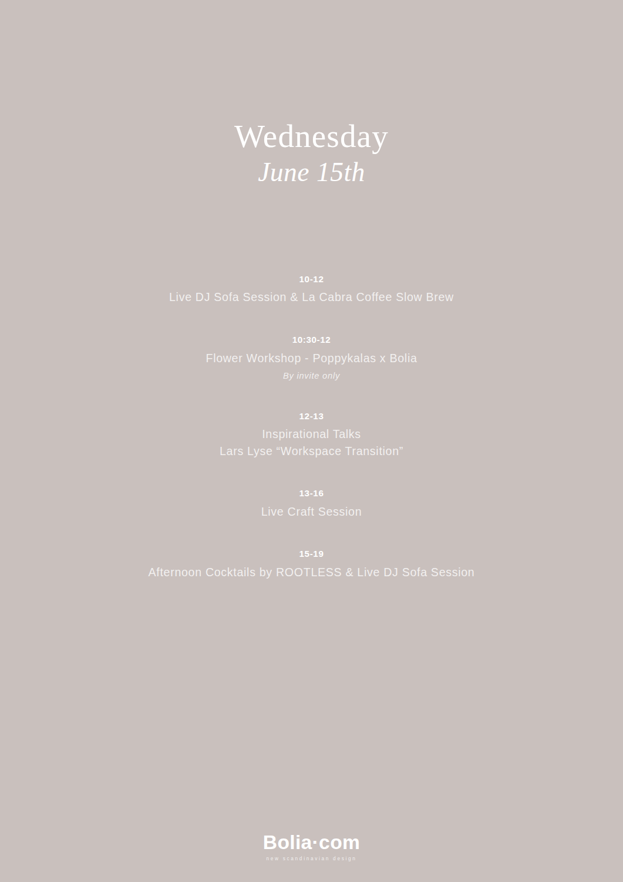Wednesday
June 15th
10-12
Live DJ Sofa Session & La Cabra Coffee Slow Brew
10:30-12
Flower Workshop - Poppykalas x Bolia By invite only
12-13
Inspirational Talks Lars Lyse “Workspace Transition”
13-16
Live Craft Session
15-19
Afternoon Cocktails by ROOTLESS & Live DJ Sofa Session
Bolia·com
new scandinavian design